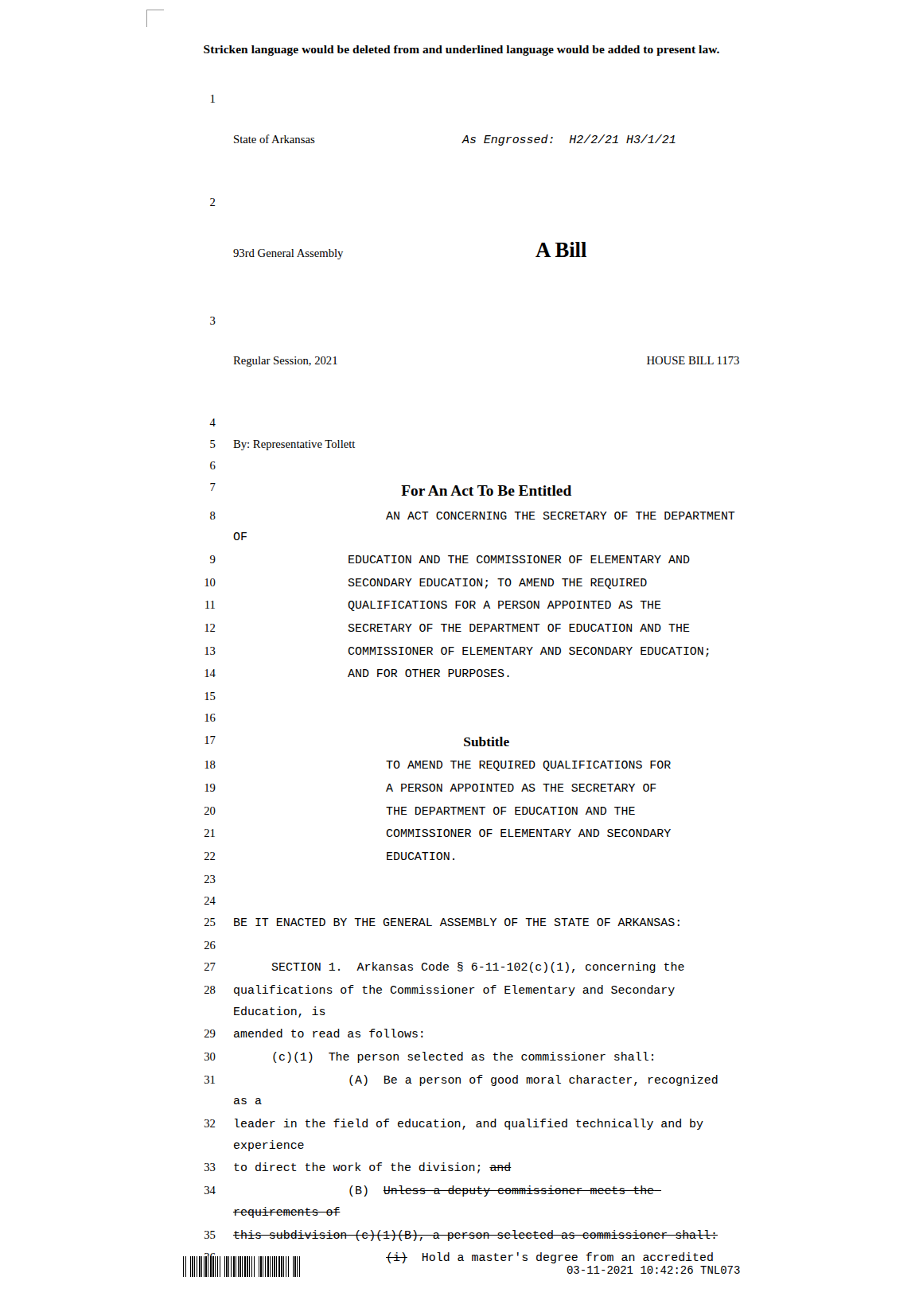Stricken language would be deleted from and underlined language would be added to present law.
| 1 | State of Arkansas As Engrossed: H2/2/21 H3/1/21 |
| 2 | 93rd General Assembly A Bill |
| 3 | Regular Session, 2021 HOUSE BILL 1173 |
| 4 | |
| 5 | By: Representative Tollett |
| 6 | |
| 7 | For An Act To Be Entitled |
| 8 | AN ACT CONCERNING THE SECRETARY OF THE DEPARTMENT OF |
| 9 | EDUCATION AND THE COMMISSIONER OF ELEMENTARY AND |
| 10 | SECONDARY EDUCATION; TO AMEND THE REQUIRED |
| 11 | QUALIFICATIONS FOR A PERSON APPOINTED AS THE |
| 12 | SECRETARY OF THE DEPARTMENT OF EDUCATION AND THE |
| 13 | COMMISSIONER OF ELEMENTARY AND SECONDARY EDUCATION; |
| 14 | AND FOR OTHER PURPOSES. |
| 15 | |
| 16 | |
| 17 | Subtitle |
| 18 | TO AMEND THE REQUIRED QUALIFICATIONS FOR |
| 19 | A PERSON APPOINTED AS THE SECRETARY OF |
| 20 | THE DEPARTMENT OF EDUCATION AND THE |
| 21 | COMMISSIONER OF ELEMENTARY AND SECONDARY |
| 22 | EDUCATION. |
| 23 | |
| 24 | |
| 25 | BE IT ENACTED BY THE GENERAL ASSEMBLY OF THE STATE OF ARKANSAS: |
| 26 | |
| 27 | SECTION 1. Arkansas Code § 6-11-102(c)(1), concerning the |
| 28 | qualifications of the Commissioner of Elementary and Secondary Education, is |
| 29 | amended to read as follows: |
| 30 | (c)(1) The person selected as the commissioner shall: |
| 31 | (A) Be a person of good moral character, recognized as a |
| 32 | leader in the field of education, and qualified technically and by experience |
| 33 | to direct the work of the division; and |
| 34 | (B) Unless a deputy commissioner meets the requirements of |
| 35 | this subdivision (c)(1)(B), a person selected as commissioner shall: |
| 36 | (i) Hold a master's degree from an accredited |
03-11-2021 10:42:26 TNL073